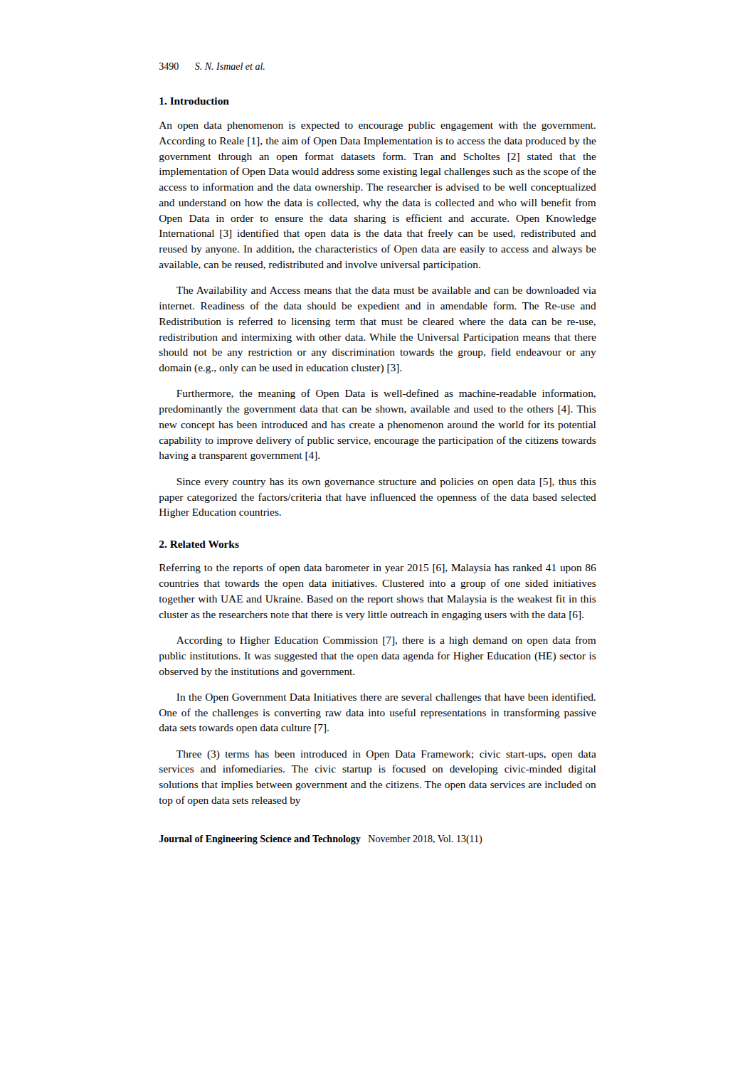3490 S. N. Ismael et al.
1. Introduction
An open data phenomenon is expected to encourage public engagement with the government. According to Reale [1], the aim of Open Data Implementation is to access the data produced by the government through an open format datasets form. Tran and Scholtes [2] stated that the implementation of Open Data would address some existing legal challenges such as the scope of the access to information and the data ownership. The researcher is advised to be well conceptualized and understand on how the data is collected, why the data is collected and who will benefit from Open Data in order to ensure the data sharing is efficient and accurate. Open Knowledge International [3] identified that open data is the data that freely can be used, redistributed and reused by anyone. In addition, the characteristics of Open data are easily to access and always be available, can be reused, redistributed and involve universal participation.
The Availability and Access means that the data must be available and can be downloaded via internet. Readiness of the data should be expedient and in amendable form. The Re-use and Redistribution is referred to licensing term that must be cleared where the data can be re-use, redistribution and intermixing with other data. While the Universal Participation means that there should not be any restriction or any discrimination towards the group, field endeavour or any domain (e.g., only can be used in education cluster) [3].
Furthermore, the meaning of Open Data is well-defined as machine-readable information, predominantly the government data that can be shown, available and used to the others [4]. This new concept has been introduced and has create a phenomenon around the world for its potential capability to improve delivery of public service, encourage the participation of the citizens towards having a transparent government [4].
Since every country has its own governance structure and policies on open data [5], thus this paper categorized the factors/criteria that have influenced the openness of the data based selected Higher Education countries.
2. Related Works
Referring to the reports of open data barometer in year 2015 [6], Malaysia has ranked 41 upon 86 countries that towards the open data initiatives. Clustered into a group of one sided initiatives together with UAE and Ukraine. Based on the report shows that Malaysia is the weakest fit in this cluster as the researchers note that there is very little outreach in engaging users with the data [6].
According to Higher Education Commission [7], there is a high demand on open data from public institutions. It was suggested that the open data agenda for Higher Education (HE) sector is observed by the institutions and government.
In the Open Government Data Initiatives there are several challenges that have been identified. One of the challenges is converting raw data into useful representations in transforming passive data sets towards open data culture [7].
Three (3) terms has been introduced in Open Data Framework; civic start-ups, open data services and infomediaries. The civic startup is focused on developing civic-minded digital solutions that implies between government and the citizens. The open data services are included on top of open data sets released by
Journal of Engineering Science and Technology November 2018, Vol. 13(11)